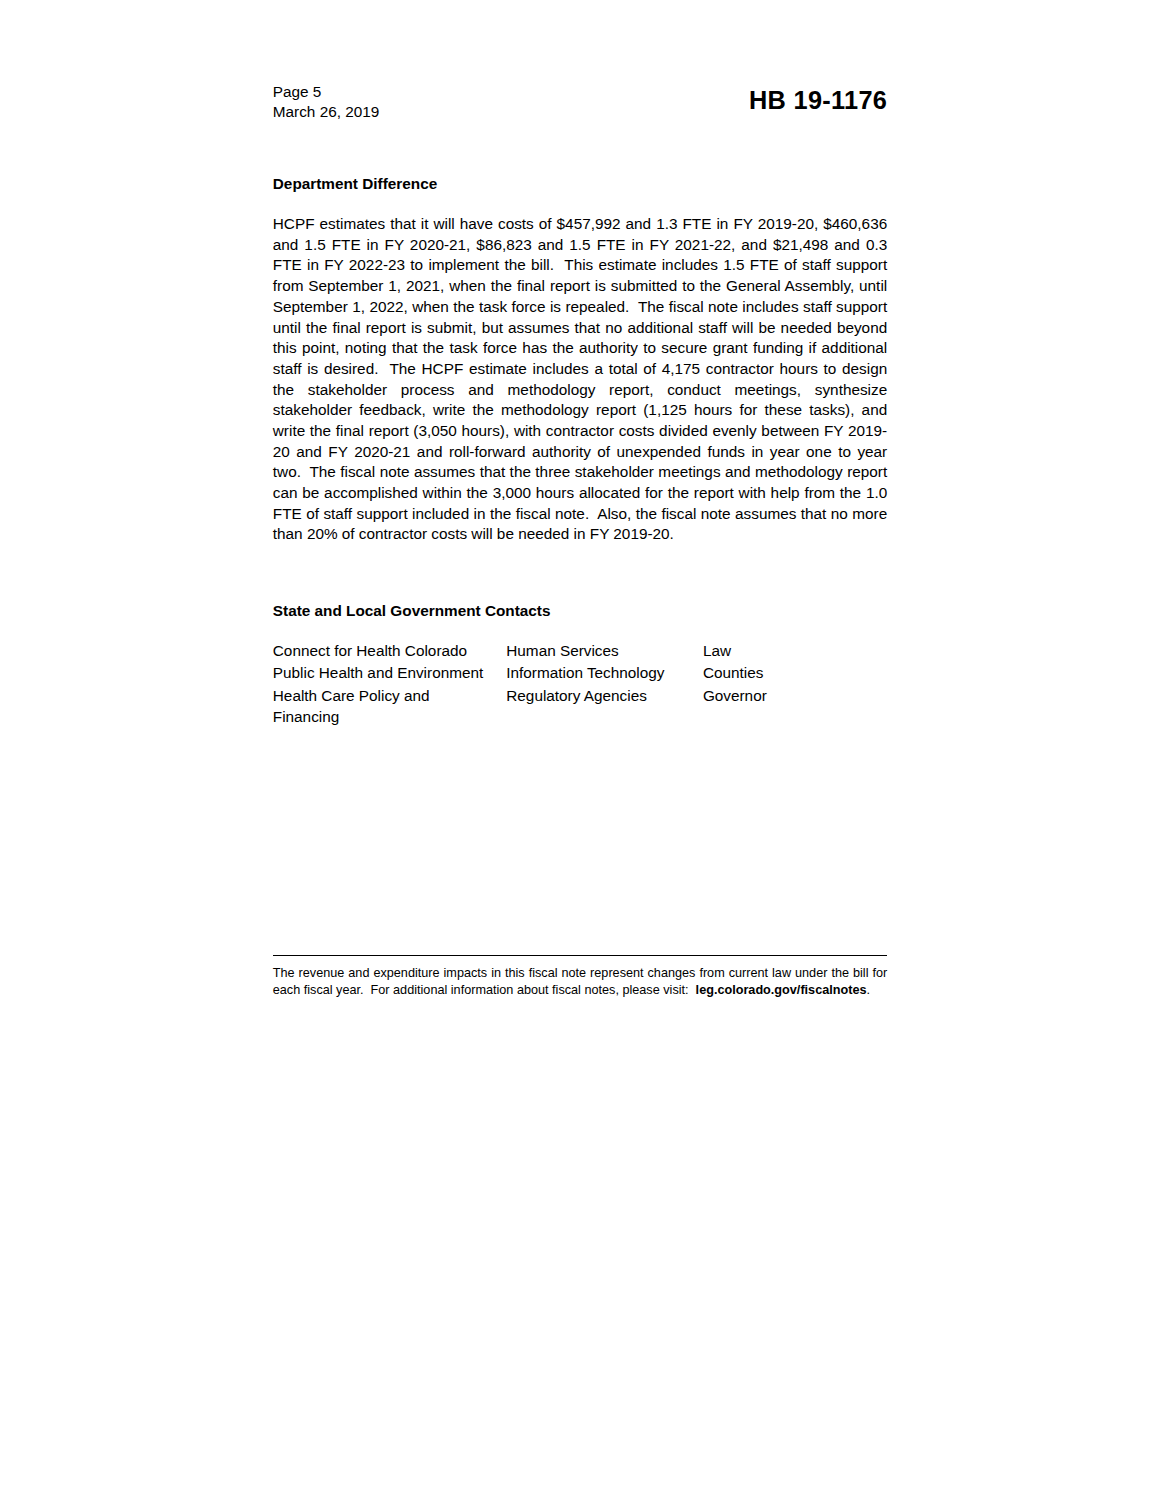Page 5
March 26, 2019
HB 19-1176
Department Difference
HCPF estimates that it will have costs of $457,992 and 1.3 FTE in FY 2019-20, $460,636 and 1.5 FTE in FY 2020-21, $86,823 and 1.5 FTE in FY 2021-22, and $21,498 and 0.3 FTE in FY 2022-23 to implement the bill. This estimate includes 1.5 FTE of staff support from September 1, 2021, when the final report is submitted to the General Assembly, until September 1, 2022, when the task force is repealed. The fiscal note includes staff support until the final report is submit, but assumes that no additional staff will be needed beyond this point, noting that the task force has the authority to secure grant funding if additional staff is desired. The HCPF estimate includes a total of 4,175 contractor hours to design the stakeholder process and methodology report, conduct meetings, synthesize stakeholder feedback, write the methodology report (1,125 hours for these tasks), and write the final report (3,050 hours), with contractor costs divided evenly between FY 2019-20 and FY 2020-21 and roll-forward authority of unexpended funds in year one to year two. The fiscal note assumes that the three stakeholder meetings and methodology report can be accomplished within the 3,000 hours allocated for the report with help from the 1.0 FTE of staff support included in the fiscal note. Also, the fiscal note assumes that no more than 20% of contractor costs will be needed in FY 2019-20.
State and Local Government Contacts
| Connect for Health Colorado | Human Services | Law |
| Public Health and Environment | Information Technology | Counties |
| Health Care Policy and Financing | Regulatory Agencies | Governor |
The revenue and expenditure impacts in this fiscal note represent changes from current law under the bill for each fiscal year. For additional information about fiscal notes, please visit: leg.colorado.gov/fiscalnotes.